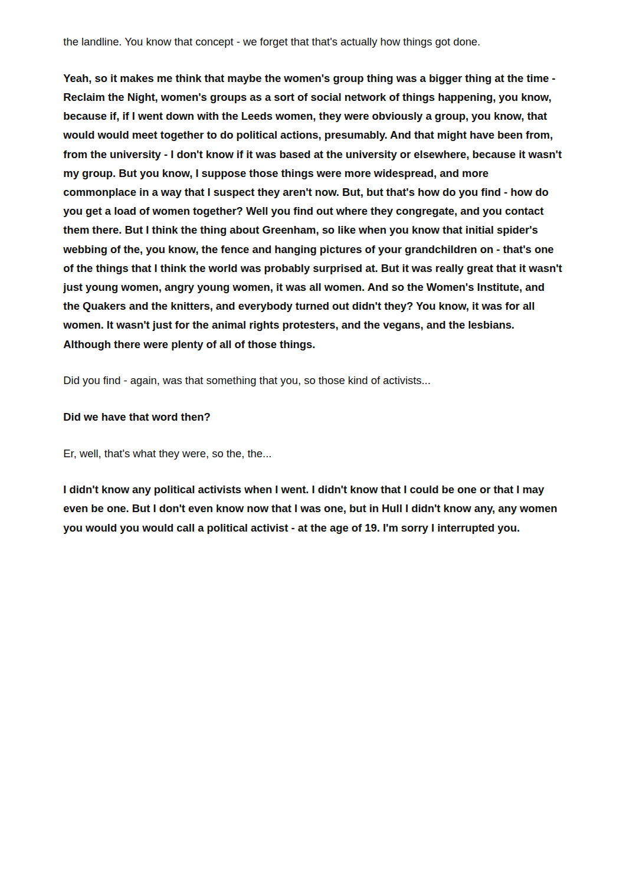the landline. You know that concept - we forget that that's actually how things got done.
Yeah, so it makes me think that maybe the women's group thing was a bigger thing at the time - Reclaim the Night, women's groups as a sort of social network of things happening, you know, because if, if I went down with the Leeds women, they were obviously a group, you know, that would would meet together to do political actions, presumably. And that might have been from, from the university - I don't know if it was based at the university or elsewhere, because it wasn't my group. But you know, I suppose those things were more widespread, and more commonplace in a way that I suspect they aren't now. But, but that's how do you find - how do you get a load of women together? Well you find out where they congregate, and you contact them there. But I think the thing about Greenham, so like when you know that initial spider's webbing of the, you know, the fence and hanging pictures of your grandchildren on - that's one of the things that I think the world was probably surprised at. But it was really great that it wasn't just young women, angry young women, it was all women. And so the Women's Institute, and the Quakers and the knitters, and everybody turned out didn't they? You know, it was for all women. It wasn't just for the animal rights protesters, and the vegans, and the lesbians. Although there were plenty of all of those things.
Did you find - again, was that something that you, so those kind of activists...
Did we have that word then?
Er, well, that's what they were, so the, the...
I didn't know any political activists when I went. I didn't know that I could be one or that I may even be one. But I don't even know now that I was one, but in Hull I didn't know any, any women you would you would call a political activist - at the age of 19. I'm sorry I interrupted you.